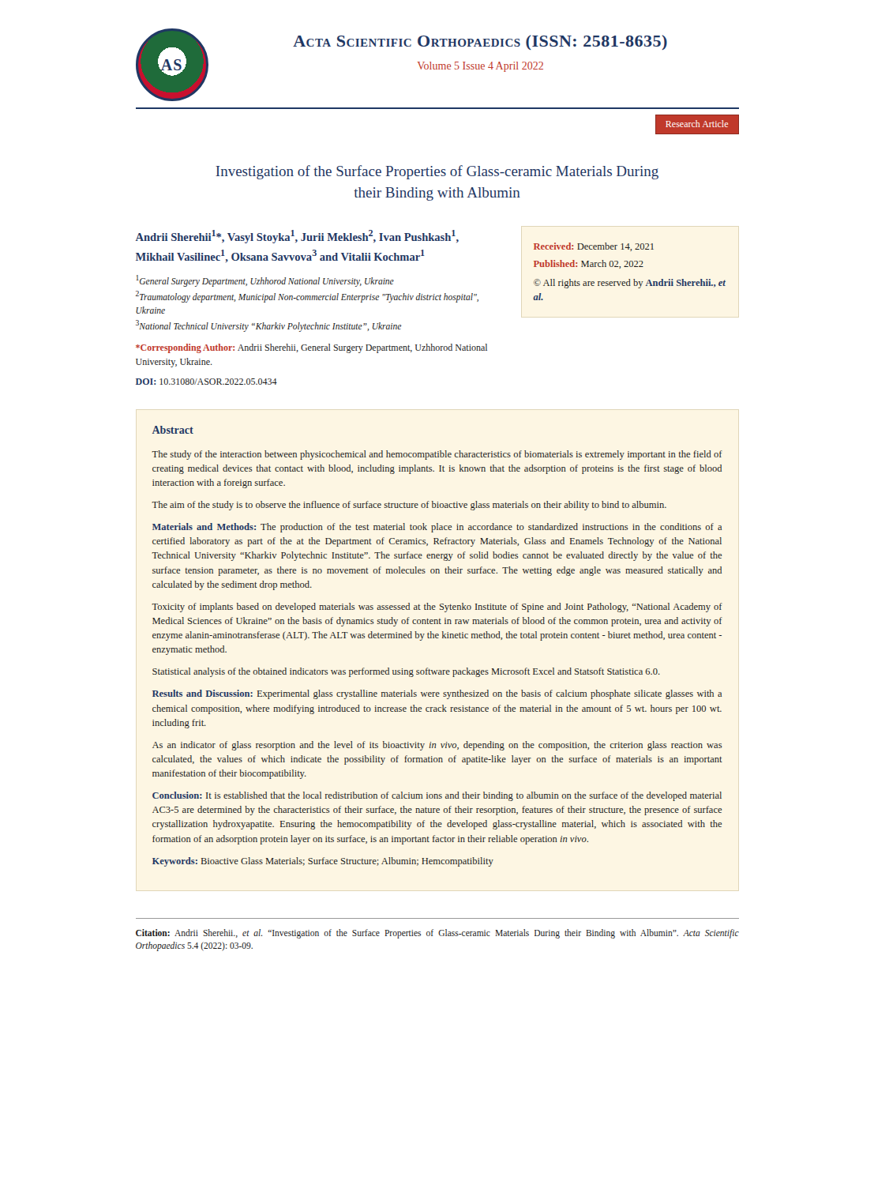Acta Scientific Orthopaedics (ISSN: 2581-8635)
Volume 5 Issue 4 April 2022
Research Article
Investigation of the Surface Properties of Glass-ceramic Materials During
their Binding with Albumin
Andrii Sherehii1*, Vasyl Stoyka1, Jurii Meklesh2, Ivan Pushkash1,
Mikhail Vasilinec1, Oksana Savvova3 and Vitalii Kochmar1
1General Surgery Department, Uzhhorod National University, Ukraine
2Traumatology department, Municipal Non-commercial Enterprise "Tyachiv district hospital", Ukraine
3National Technical University “Kharkiv Polytechnic Institute”, Ukraine
*Corresponding Author: Andrii Sherehii, General Surgery Department, Uzhhorod National University, Ukraine.
DOI: 10.31080/ASOR.2022.05.0434
Received: December 14, 2021
Published: March 02, 2022
© All rights are reserved by Andrii Sherehii., et al.
Abstract
The study of the interaction between physicochemical and hemocompatible characteristics of biomaterials is extremely important in the field of creating medical devices that contact with blood, including implants. It is known that the adsorption of proteins is the first stage of blood interaction with a foreign surface.
The aim of the study is to observe the influence of surface structure of bioactive glass materials on their ability to bind to albumin.
Materials and Methods: The production of the test material took place in accordance to standardized instructions in the conditions of a certified laboratory as part of the at the Department of Ceramics, Refractory Materials, Glass and Enamels Technology of the National Technical University “Kharkiv Polytechnic Institute”. The surface energy of solid bodies cannot be evaluated directly by the value of the surface tension parameter, as there is no movement of molecules on their surface. The wetting edge angle was measured statically and calculated by the sediment drop method.
Toxicity of implants based on developed materials was assessed at the Sytenko Institute of Spine and Joint Pathology, “National Academy of Medical Sciences of Ukraine” on the basis of dynamics study of content in raw materials of blood of the common protein, urea and activity of enzyme alanin-aminotransferase (ALT). The ALT was determined by the kinetic method, the total protein content - biuret method, urea content - enzymatic method.
Statistical analysis of the obtained indicators was performed using software packages Microsoft Excel and Statsoft Statistica 6.0.
Results and Discussion: Experimental glass crystalline materials were synthesized on the basis of calcium phosphate silicate glasses with a chemical composition, where modifying introduced to increase the crack resistance of the material in the amount of 5 wt. hours per 100 wt. including frit.
As an indicator of glass resorption and the level of its bioactivity in vivo, depending on the composition, the criterion glass reaction was calculated, the values of which indicate the possibility of formation of apatite-like layer on the surface of materials is an important manifestation of their biocompatibility.
Conclusion: It is established that the local redistribution of calcium ions and their binding to albumin on the surface of the developed material AC3-5 are determined by the characteristics of their surface, the nature of their resorption, features of their structure, the presence of surface crystallization hydroxyapatite. Ensuring the hemocompatibility of the developed glass-crystalline material, which is associated with the formation of an adsorption protein layer on its surface, is an important factor in their reliable operation in vivo.
Keywords: Bioactive Glass Materials; Surface Structure; Albumin; Hemcompatibility
Citation: Andrii Sherehii., et al. “Investigation of the Surface Properties of Glass-ceramic Materials During their Binding with Albumin”. Acta Scientific Orthopaedics 5.4 (2022): 03-09.